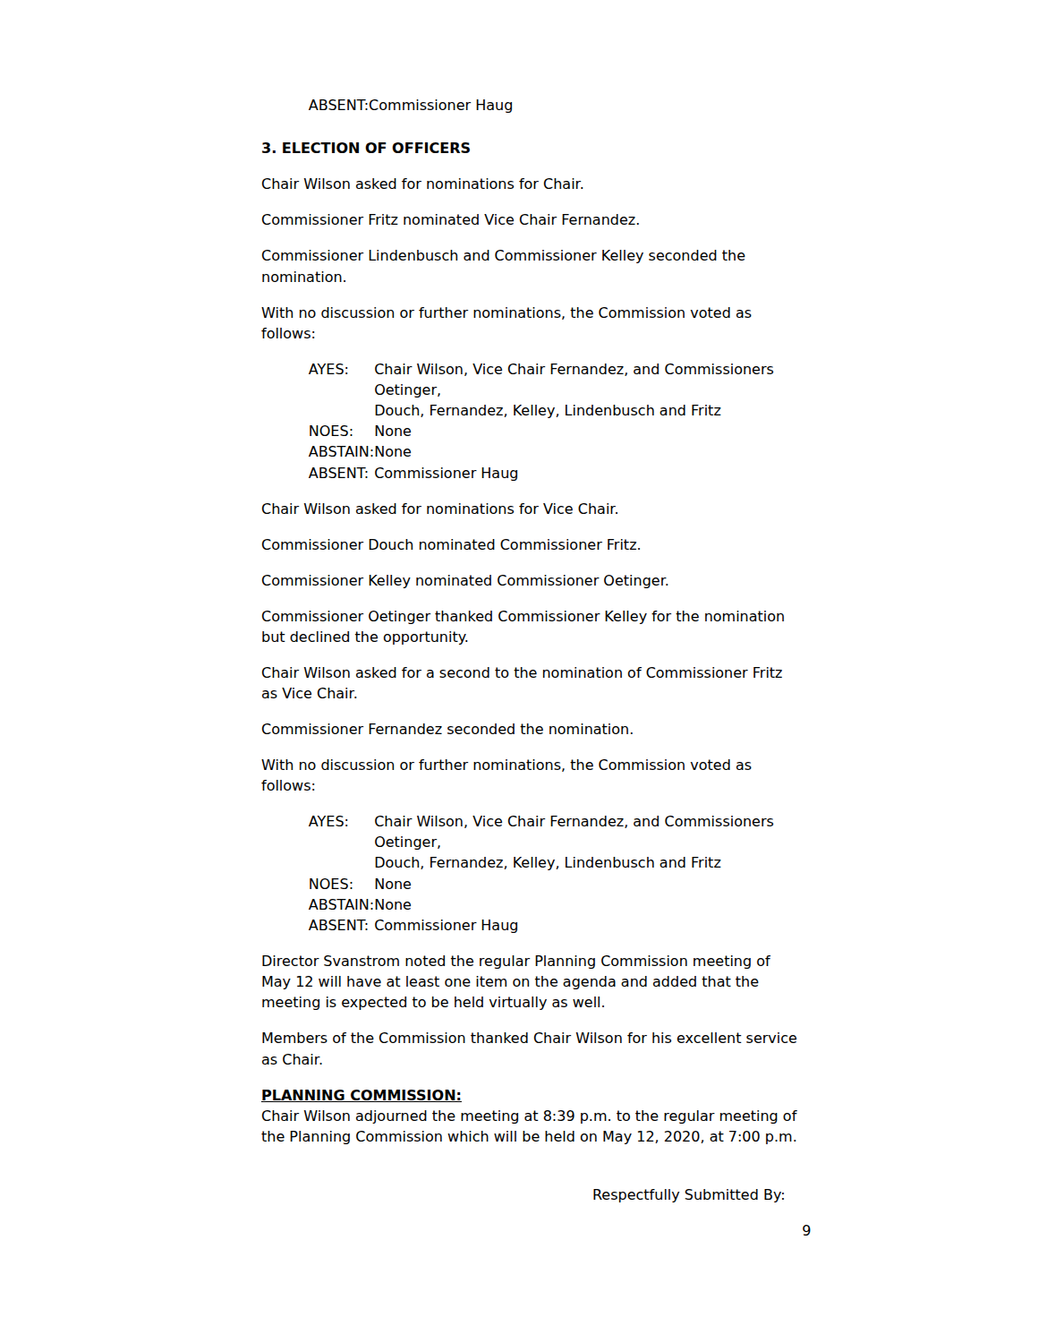| ABSENT: | Commissioner Haug |
3. ELECTION OF OFFICERS
Chair Wilson asked for nominations for Chair.
Commissioner Fritz nominated Vice Chair Fernandez.
Commissioner Lindenbusch and Commissioner Kelley seconded the nomination.
With no discussion or further nominations, the Commission voted as follows:
| AYES: | Chair Wilson, Vice Chair Fernandez, and Commissioners Oetinger, Douch, Fernandez, Kelley, Lindenbusch and Fritz |
| NOES: | None |
| ABSTAIN: | None |
| ABSENT: | Commissioner Haug |
Chair Wilson asked for nominations for Vice Chair.
Commissioner Douch nominated Commissioner Fritz.
Commissioner Kelley nominated Commissioner Oetinger.
Commissioner Oetinger thanked Commissioner Kelley for the nomination but declined the opportunity.
Chair Wilson asked for a second to the nomination of Commissioner Fritz as Vice Chair.
Commissioner Fernandez seconded the nomination.
With no discussion or further nominations, the Commission voted as follows:
| AYES: | Chair Wilson, Vice Chair Fernandez, and Commissioners Oetinger, Douch, Fernandez, Kelley, Lindenbusch and Fritz |
| NOES: | None |
| ABSTAIN: | None |
| ABSENT: | Commissioner Haug |
Director Svanstrom noted the regular Planning Commission meeting of May 12 will have at least one item on the agenda and added that the meeting is expected to be held virtually as well.
Members of the Commission thanked Chair Wilson for his excellent service as Chair.
PLANNING COMMISSION:
Chair Wilson adjourned the meeting at 8:39 p.m. to the regular meeting of the Planning Commission which will be held on May 12, 2020, at 7:00 p.m.
Respectfully Submitted By:
9